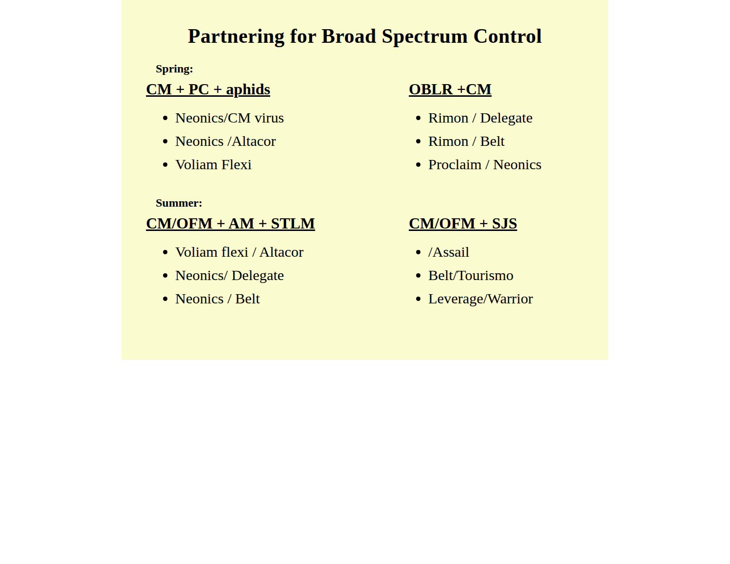Partnering for Broad Spectrum Control
Spring:
CM + PC + aphids
Neonics/CM virus
Neonics /Altacor
Voliam Flexi
OBLR +CM
Rimon / Delegate
Rimon / Belt
Proclaim / Neonics
Summer:
CM/OFM + AM + STLM
Voliam flexi / Altacor
Neonics/ Delegate
Neonics / Belt
CM/OFM + SJS
/Assail
Belt/Tourismo
Leverage/Warrior